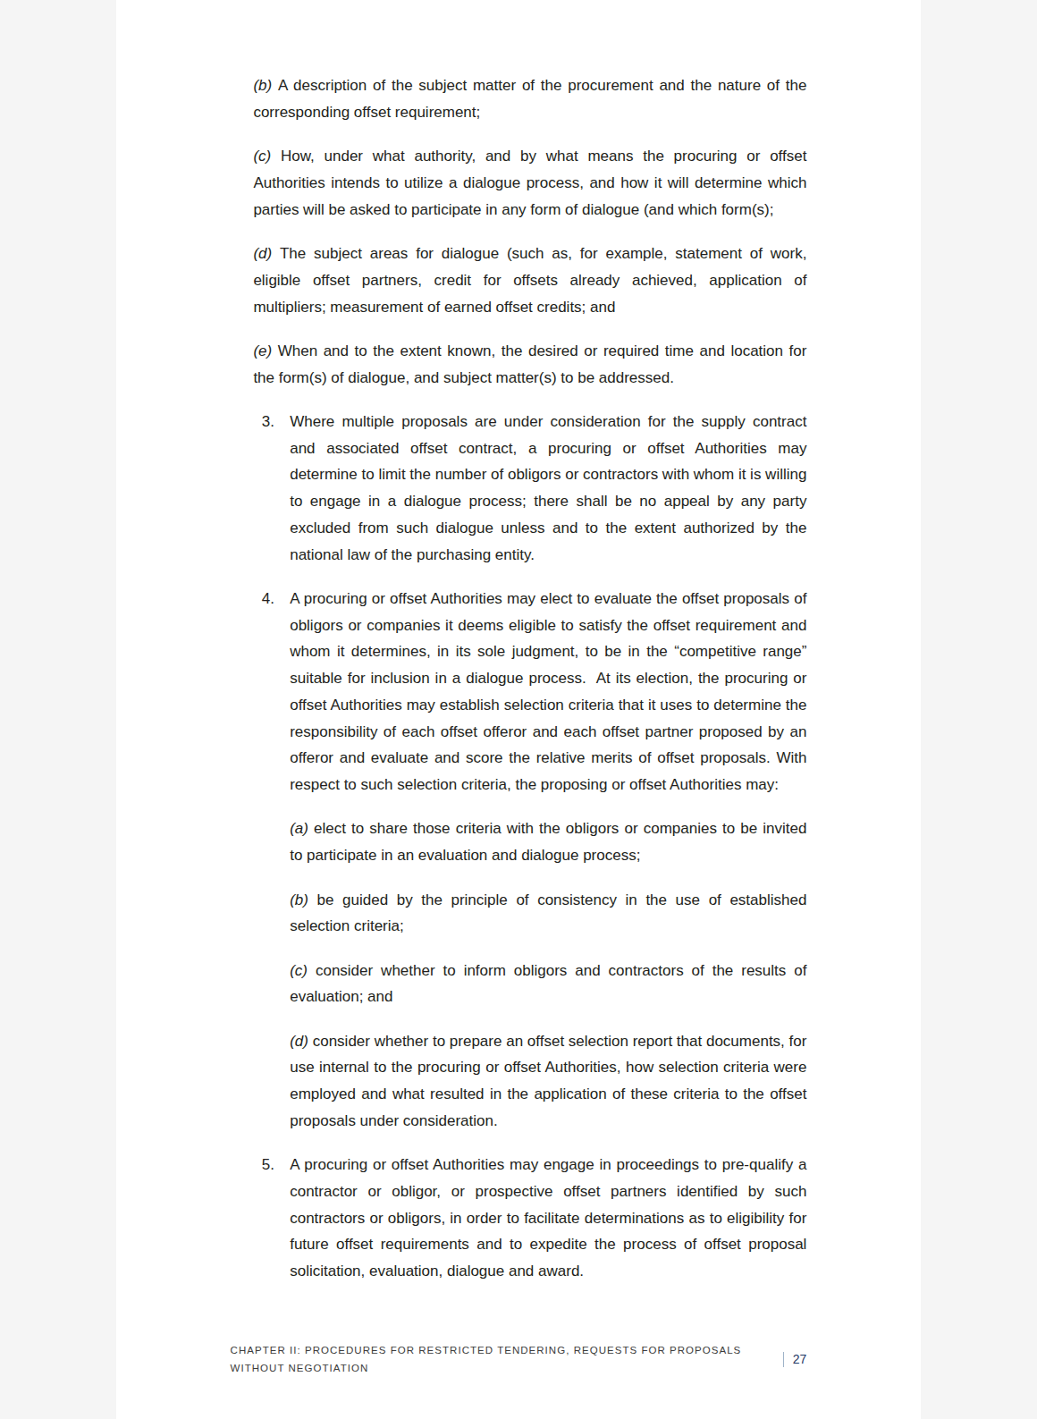(b) A description of the subject matter of the procurement and the nature of the corresponding offset requirement;
(c) How, under what authority, and by what means the procuring or offset Authorities intends to utilize a dialogue process, and how it will determine which parties will be asked to participate in any form of dialogue (and which form(s);
(d) The subject areas for dialogue (such as, for example, statement of work, eligible offset partners, credit for offsets already achieved, application of multipliers; measurement of earned offset credits; and
(e) When and to the extent known, the desired or required time and location for the form(s) of dialogue, and subject matter(s) to be addressed.
Where multiple proposals are under consideration for the supply contract and associated offset contract, a procuring or offset Authorities may determine to limit the number of obligors or contractors with whom it is willing to engage in a dialogue process; there shall be no appeal by any party excluded from such dialogue unless and to the extent authorized by the national law of the purchasing entity.
A procuring or offset Authorities may elect to evaluate the offset proposals of obligors or companies it deems eligible to satisfy the offset requirement and whom it determines, in its sole judgment, to be in the “competitive range” suitable for inclusion in a dialogue process. At its election, the procuring or offset Authorities may establish selection criteria that it uses to determine the responsibility of each offset offeror and each offset partner proposed by an offeror and evaluate and score the relative merits of offset proposals. With respect to such selection criteria, the proposing or offset Authorities may:
(a) elect to share those criteria with the obligors or companies to be invited to participate in an evaluation and dialogue process;
(b) be guided by the principle of consistency in the use of established selection criteria;
(c) consider whether to inform obligors and contractors of the results of evaluation; and
(d) consider whether to prepare an offset selection report that documents, for use internal to the procuring or offset Authorities, how selection criteria were employed and what resulted in the application of these criteria to the offset proposals under consideration.
A procuring or offset Authorities may engage in proceedings to pre-qualify a contractor or obligor, or prospective offset partners identified by such contractors or obligors, in order to facilitate determinations as to eligibility for future offset requirements and to expedite the process of offset proposal solicitation, evaluation, dialogue and award.
Chapter II: Procedures for Restricted Tendering, Requests for Proposals Without Negotiation 27